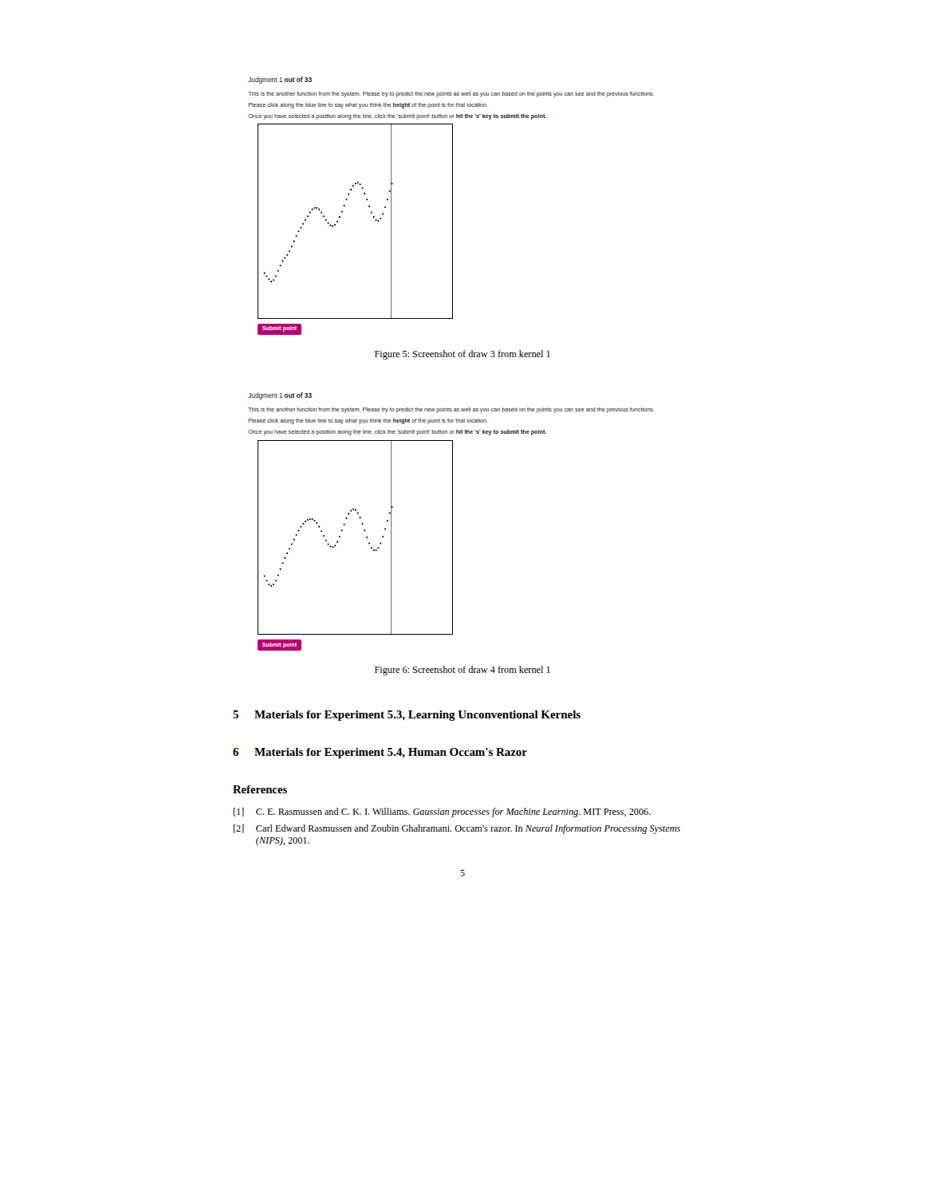Judgment 1 out of 33
This is the another function from the system. Please try to predict the new points as well as you can based on the points you can see and the previous functions.
Please click along the blue line to say what you think the height of the point is for that location.
Once you have selected a position along the line, click the 'submit point' button or hit the 's' key to submit the point.
Submit point
Figure 5: Screenshot of draw 3 from kernel 1
Judgment 1 out of 33
This is the another function from the system. Please try to predict the new points as well as you can based on the points you can see and the previous functions.
Please click along the blue line to say what you think the height of the point is for that location.
Once you have selected a position along the line, click the 'submit point' button or hit the 's' key to submit the point.
Submit point
Figure 6: Screenshot of draw 4 from kernel 1
5 Materials for Experiment 5.3, Learning Unconventional Kernels
6 Materials for Experiment 5.4, Human Occam's Razor
References
[1] C. E. Rasmussen and C. K. I. Williams. Gaussian processes for Machine Learning. MIT Press, 2006.
[2] Carl Edward Rasmussen and Zoubin Ghahramani. Occam's razor. In Neural Information Processing Systems (NIPS), 2001.
5